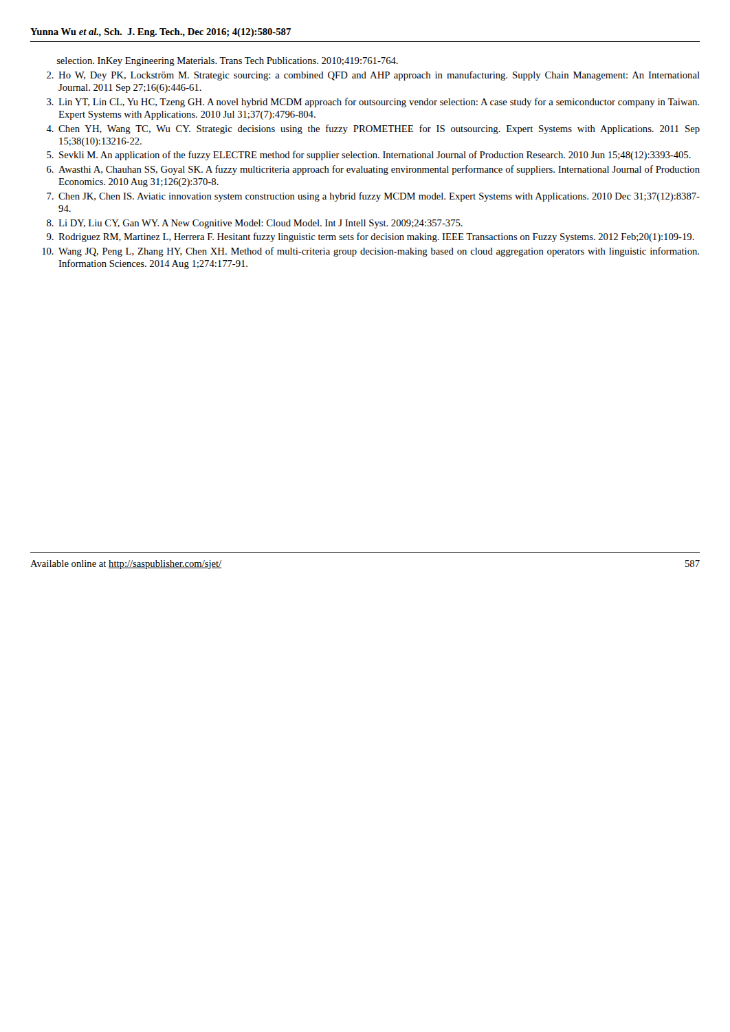Yunna Wu et al., Sch. J. Eng. Tech., Dec 2016; 4(12):580-587
selection. InKey Engineering Materials. Trans Tech Publications. 2010;419:761-764.
Ho W, Dey PK, Lockström M. Strategic sourcing: a combined QFD and AHP approach in manufacturing. Supply Chain Management: An International Journal. 2011 Sep 27;16(6):446-61.
Lin YT, Lin CL, Yu HC, Tzeng GH. A novel hybrid MCDM approach for outsourcing vendor selection: A case study for a semiconductor company in Taiwan. Expert Systems with Applications. 2010 Jul 31;37(7):4796-804.
Chen YH, Wang TC, Wu CY. Strategic decisions using the fuzzy PROMETHEE for IS outsourcing. Expert Systems with Applications. 2011 Sep 15;38(10):13216-22.
Sevkli M. An application of the fuzzy ELECTRE method for supplier selection. International Journal of Production Research. 2010 Jun 15;48(12):3393-405.
Awasthi A, Chauhan SS, Goyal SK. A fuzzy multicriteria approach for evaluating environmental performance of suppliers. International Journal of Production Economics. 2010 Aug 31;126(2):370-8.
Chen JK, Chen IS. Aviatic innovation system construction using a hybrid fuzzy MCDM model. Expert Systems with Applications. 2010 Dec 31;37(12):8387-94.
Li DY, Liu CY, Gan WY. A New Cognitive Model: Cloud Model. Int J Intell Syst. 2009;24:357-375.
Rodriguez RM, Martinez L, Herrera F. Hesitant fuzzy linguistic term sets for decision making. IEEE Transactions on Fuzzy Systems. 2012 Feb;20(1):109-19.
Wang JQ, Peng L, Zhang HY, Chen XH. Method of multi-criteria group decision-making based on cloud aggregation operators with linguistic information. Information Sciences. 2014 Aug 1;274:177-91.
Available online at http://saspublisher.com/sjet/ 587